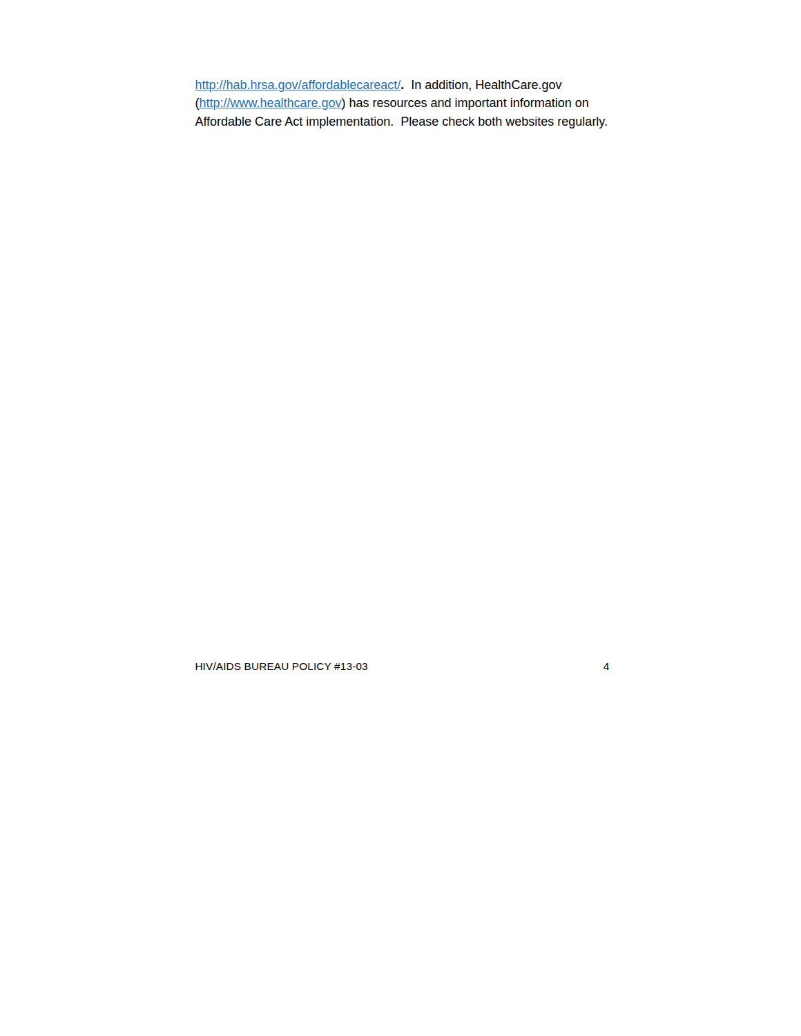http://hab.hrsa.gov/affordablecareact/. In addition, HealthCare.gov (http://www.healthcare.gov) has resources and important information on Affordable Care Act implementation. Please check both websites regularly.
HIV/AIDS BUREAU POLICY #13-03 4